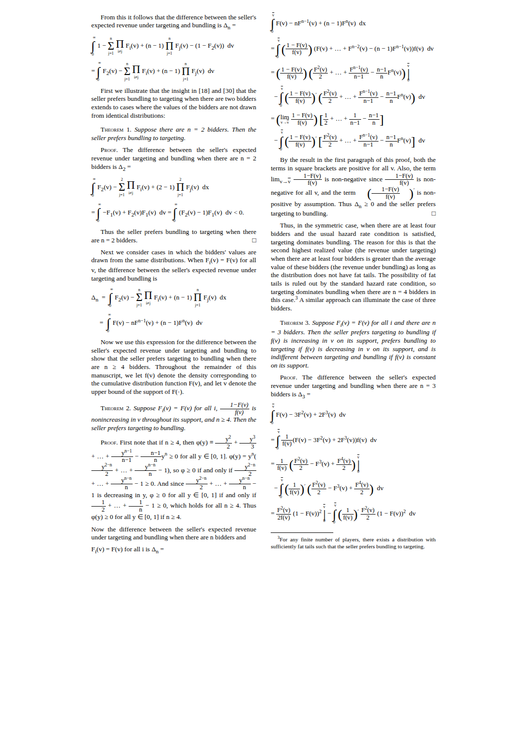From this it follows that the difference between the seller's expected revenue under targeting and bundling is Δn =
∞∫0 1 − nΣj=1 Πi≠j Fi(v) + (n − 1) nΠj=1 Fj(v) − (1 − F2(v)) dv
= ∞∫0 F2(v) − nΣj=1 Πi≠j Fi(v) + (n − 1) nΠj=1 Fj(v) dv
First we illustrate that the insight in [18] and [30] that the seller prefers bundling to targeting when there are two bidders extends to cases where the values of the bidders are not drawn from identical distributions:
Theorem 1. Suppose there are n = 2 bidders. Then the seller prefers bundling to targeting.
Proof. The difference between the seller's expected revenue under targeting and bundling when there are n = 2 bidders is Δ2 =
∞∫0 F2(v) − 2 Σj=1 Πi≠j Fi(v) + (2 − 1) 2 Πj=1 Fj(v) dx
= ∞∫0 −F1(v) + F2(v)F1(v) dv = ∞∫0 (F2(v) − 1)F1(v) dv < 0.
Thus the seller prefers bundling to targeting when there are n = 2 bidders. □
Next we consider cases in which the bidders' values are drawn from the same distributions. When Fi(v) = F(v) for all v, the difference between the seller's expected revenue under targeting and bundling is
Δn = ∞∫0 F2(v) − nΣj=1 Πi≠j Fi(v) + (n − 1) nΠj=1 Fj(v) dx
= ∞∫0 F(v) − nFn−1(v) + (n − 1)Fn(v) dv
Now we use this expression for the difference between the seller's expected revenue under targeting and bundling to show that the seller prefers targeting to bundling when there are n ≥ 4 bidders. Throughout the remainder of this manuscript, we let f(v) denote the density corresponding to the cumulative distribution function F(v), and let v denote the upper bound of the support of F(·).
Theorem 2. Suppose Fi(v) = F(v) for all i, 1−F(v) f(v) is nonincreasing in v throughout its support, and n ≥ 4. Then the seller prefers targeting to bundling.
Proof. First note that if n ≥ 4, then φ(y) ≡ y22 + y33 + … + yn−1 n−1 − n−1 nyn ≥ 0 for all y ∈ [0, 1]. φ(y) = yn(y2−n 2 + … + yn−n n − 1), so φ ≥ 0 if and only if y2−n 2 + … + yn−n n − 1 ≥ 0. And since y2−n 2 + … + yn−n n − 1 is decreasing in y, φ ≥ 0 for all y ∈ [0, 1] if and only if 12 + … + 1 n − 1 ≥ 0, which holds for all n ≥ 4. Thus φ(y) ≥ 0 for all y ∈ [0, 1] if n ≥ 4.
Now the difference between the seller's expected revenue under targeting and bundling when there are n bidders and
Fi(v) = F(v) for all i is Δn =
v∫0 F(v) − nFn−1(v) + (n − 1)Fn(v) dx
= v∫0 (1 − F(v) f(v)) (F(v) + … + Fn−2(v) − (n − 1)Fn−1(v))f(v) dv
= (1 − F(v) f(v)) (F2(v) 2 + … + Fn−1(v) n−1 − n−1 n Fn(v)) v|0
− v∫0 (1 − F(v) f(v))′ (F2(v) 2 + … + Fn−1(v) n−1 − n−1 n Fn(v)) dv
= (lim v→v 1 − F(v) f(v)) [12 + … + 1 n−1 − n−1 n]
− v∫0 (1 − F(v) f(v))′ [F2(v) 2 + … + Fn−1(v) n−1 − n−1 n Fn(v)] dv
By the result in the first paragraph of this proof, both the terms in square brackets are positive for all v. Also, the term limv→v 1−F(v) f(v) is non-negative since 1−F(v) f(v) is non-negative for all v, and the term (1−F(v) f(v))′ is non-positive by assumption. Thus Δn ≥ 0 and the seller prefers targeting to bundling. □
Thus, in the symmetric case, when there are at least four bidders and the usual hazard rate condition is satisfied, targeting dominates bundling. The reason for this is that the second highest realized value (the revenue under targeting) when there are at least four bidders is greater than the average value of these bidders (the revenue under bundling) as long as the distribution does not have fat tails. The possibility of fat tails is ruled out by the standard hazard rate condition, so targeting dominates bundling when there are n = 4 bidders in this case.3 A similar approach can illuminate the case of three bidders.
Theorem 3. Suppose Fi(v) = F(v) for all i and there are n = 3 bidders. Then the seller prefers targeting to bundling if f(v) is increasing in v on its support, prefers bundling to targeting if f(v) is decreasing in v on its support, and is indifferent between targeting and bundling if f(v) is constant on its support.
Proof. The difference between the seller's expected revenue under targeting and bundling when there are n = 3 bidders is Δ3 =
v∫0 F(v) − 3F2(v) + 2F3(v) dv
= v∫0 1 f(v)(F(v) − 3F2(v) + 2F3(v))f(v) dv
= 1 f(v) (F2(v) 2 − F3(v) + F4(v) 2) v|0
− v∫0 (1 f(v))′ (F2(v) 2 − F3(v) + F4(v) 2) dv
= F2(v) 2f(v) (1 − F(v))2 v|0 − v∫0 (1 f(v))′ F2(v) 2 (1 − F(v))2 dv
3For any finite number of players, there exists a distribution with sufficiently fat tails such that the seller prefers bundling to targeting.